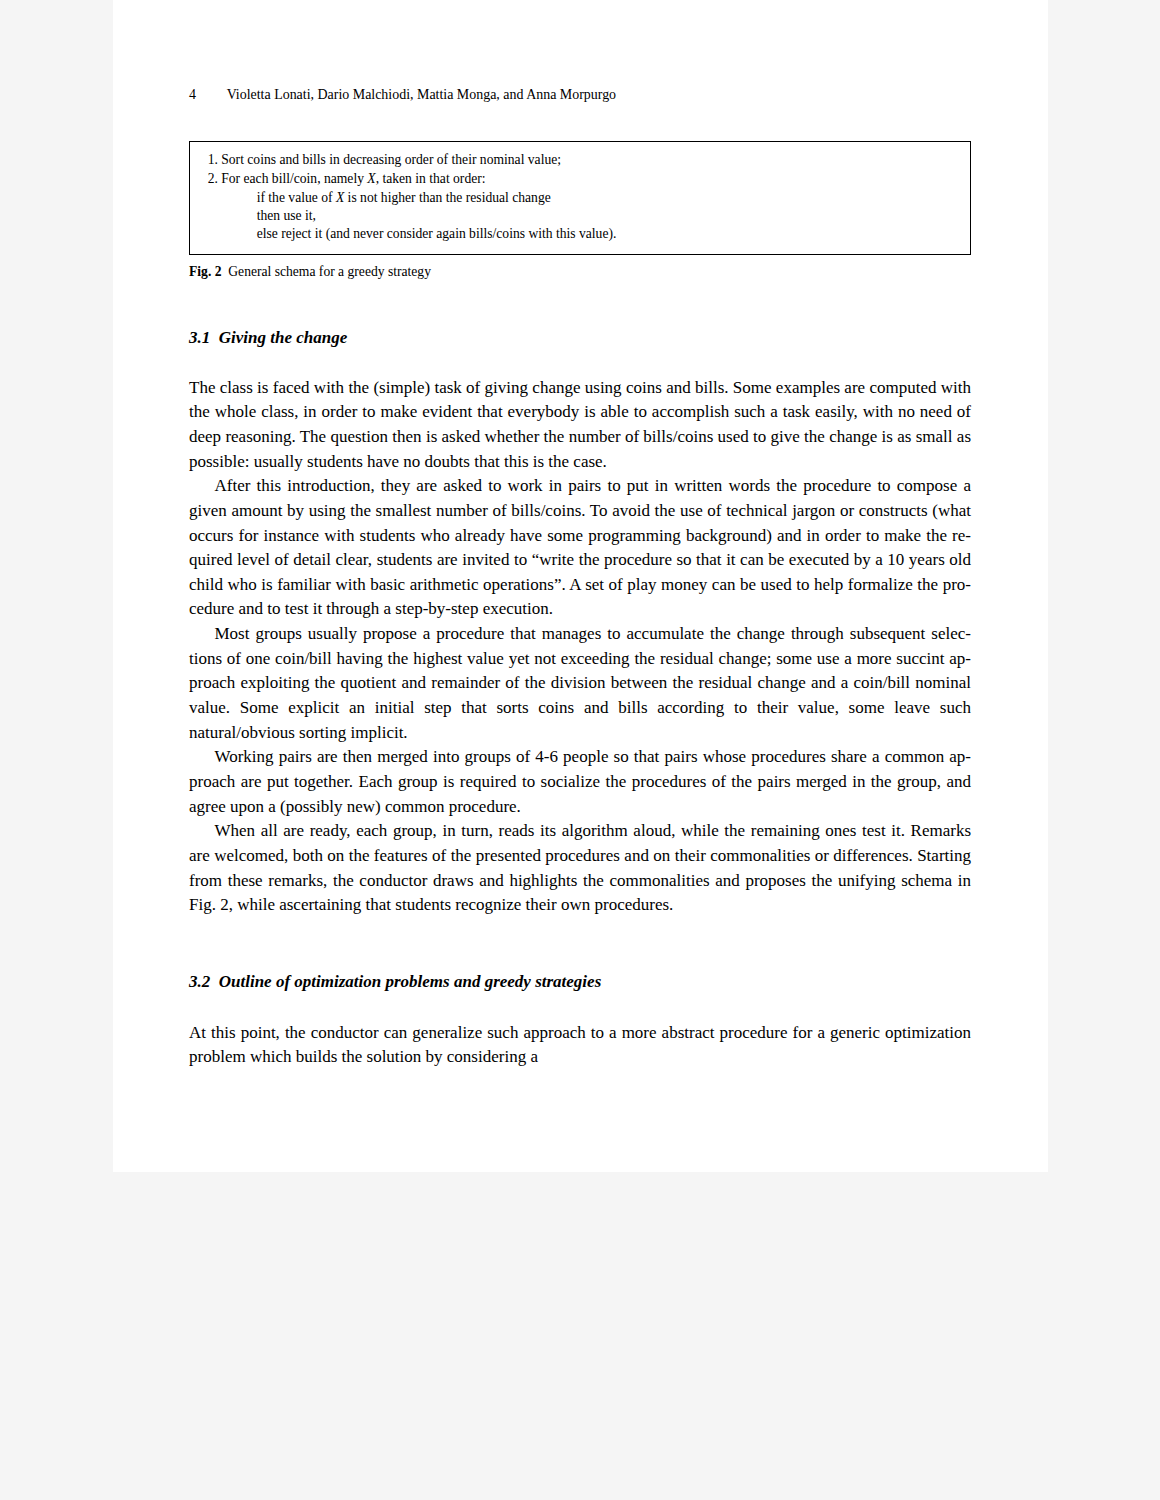4 Violetta Lonati, Dario Malchiodi, Mattia Monga, and Anna Morpurgo
Sort coins and bills in decreasing order of their nominal value;
For each bill/coin, namely X, taken in that order:
if the value of X is not higher than the residual change
then use it,
else reject it (and never consider again bills/coins with this value).
Fig. 2 General schema for a greedy strategy
3.1 Giving the change
The class is faced with the (simple) task of giving change using coins and bills. Some examples are computed with the whole class, in order to make evident that everybody is able to accomplish such a task easily, with no need of deep reasoning. The question then is asked whether the number of bills/coins used to give the change is as small as possible: usually students have no doubts that this is the case.
After this introduction, they are asked to work in pairs to put in written words the procedure to compose a given amount by using the smallest number of bills/coins. To avoid the use of technical jargon or constructs (what occurs for instance with students who already have some programming background) and in order to make the required level of detail clear, students are invited to “write the procedure so that it can be executed by a 10 years old child who is familiar with basic arithmetic operations”. A set of play money can be used to help formalize the procedure and to test it through a step-by-step execution.
Most groups usually propose a procedure that manages to accumulate the change through subsequent selections of one coin/bill having the highest value yet not exceeding the residual change; some use a more succint approach exploiting the quotient and remainder of the division between the residual change and a coin/bill nominal value. Some explicit an initial step that sorts coins and bills according to their value, some leave such natural/obvious sorting implicit.
Working pairs are then merged into groups of 4-6 people so that pairs whose procedures share a common approach are put together. Each group is required to socialize the procedures of the pairs merged in the group, and agree upon a (possibly new) common procedure.
When all are ready, each group, in turn, reads its algorithm aloud, while the remaining ones test it. Remarks are welcomed, both on the features of the presented procedures and on their commonalities or differences. Starting from these remarks, the conductor draws and highlights the commonalities and proposes the unifying schema in Fig. 2, while ascertaining that students recognize their own procedures.
3.2 Outline of optimization problems and greedy strategies
At this point, the conductor can generalize such approach to a more abstract procedure for a generic optimization problem which builds the solution by considering a